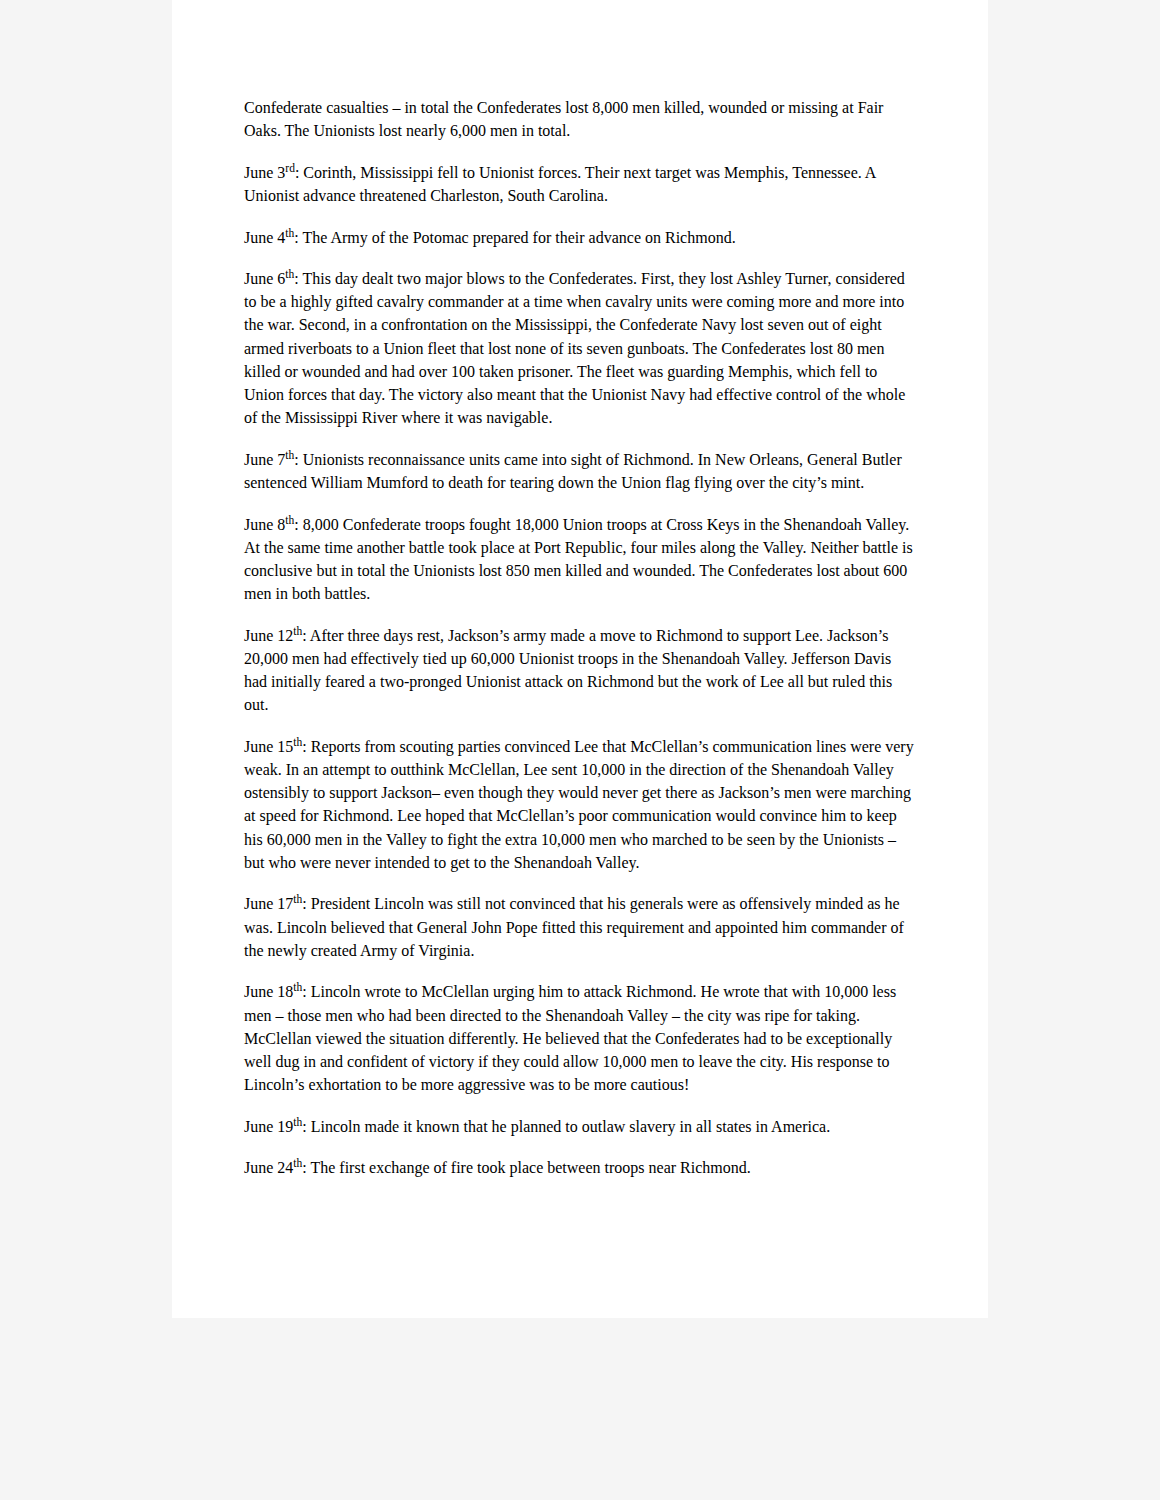Confederate casualties – in total the Confederates lost 8,000 men killed, wounded or missing at Fair Oaks. The Unionists lost nearly 6,000 men in total.
June 3rd: Corinth, Mississippi fell to Unionist forces. Their next target was Memphis, Tennessee. A Unionist advance threatened Charleston, South Carolina.
June 4th: The Army of the Potomac prepared for their advance on Richmond.
June 6th: This day dealt two major blows to the Confederates. First, they lost Ashley Turner, considered to be a highly gifted cavalry commander at a time when cavalry units were coming more and more into the war. Second, in a confrontation on the Mississippi, the Confederate Navy lost seven out of eight armed riverboats to a Union fleet that lost none of its seven gunboats. The Confederates lost 80 men killed or wounded and had over 100 taken prisoner. The fleet was guarding Memphis, which fell to Union forces that day. The victory also meant that the Unionist Navy had effective control of the whole of the Mississippi River where it was navigable.
June 7th: Unionists reconnaissance units came into sight of Richmond. In New Orleans, General Butler sentenced William Mumford to death for tearing down the Union flag flying over the city’s mint.
June 8th: 8,000 Confederate troops fought 18,000 Union troops at Cross Keys in the Shenandoah Valley. At the same time another battle took place at Port Republic, four miles along the Valley. Neither battle is conclusive but in total the Unionists lost 850 men killed and wounded. The Confederates lost about 600 men in both battles.
June 12th: After three days rest, Jackson’s army made a move to Richmond to support Lee. Jackson’s 20,000 men had effectively tied up 60,000 Unionist troops in the Shenandoah Valley. Jefferson Davis had initially feared a two-pronged Unionist attack on Richmond but the work of Lee all but ruled this out.
June 15th: Reports from scouting parties convinced Lee that McClellan’s communication lines were very weak. In an attempt to outthink McClellan, Lee sent 10,000 in the direction of the Shenandoah Valley ostensibly to support Jackson– even though they would never get there as Jackson’s men were marching at speed for Richmond. Lee hoped that McClellan’s poor communication would convince him to keep his 60,000 men in the Valley to fight the extra 10,000 men who marched to be seen by the Unionists – but who were never intended to get to the Shenandoah Valley.
June 17th: President Lincoln was still not convinced that his generals were as offensively minded as he was. Lincoln believed that General John Pope fitted this requirement and appointed him commander of the newly created Army of Virginia.
June 18th: Lincoln wrote to McClellan urging him to attack Richmond. He wrote that with 10,000 less men – those men who had been directed to the Shenandoah Valley – the city was ripe for taking. McClellan viewed the situation differently. He believed that the Confederates had to be exceptionally well dug in and confident of victory if they could allow 10,000 men to leave the city. His response to Lincoln’s exhortation to be more aggressive was to be more cautious!
June 19th: Lincoln made it known that he planned to outlaw slavery in all states in America.
June 24th: The first exchange of fire took place between troops near Richmond.